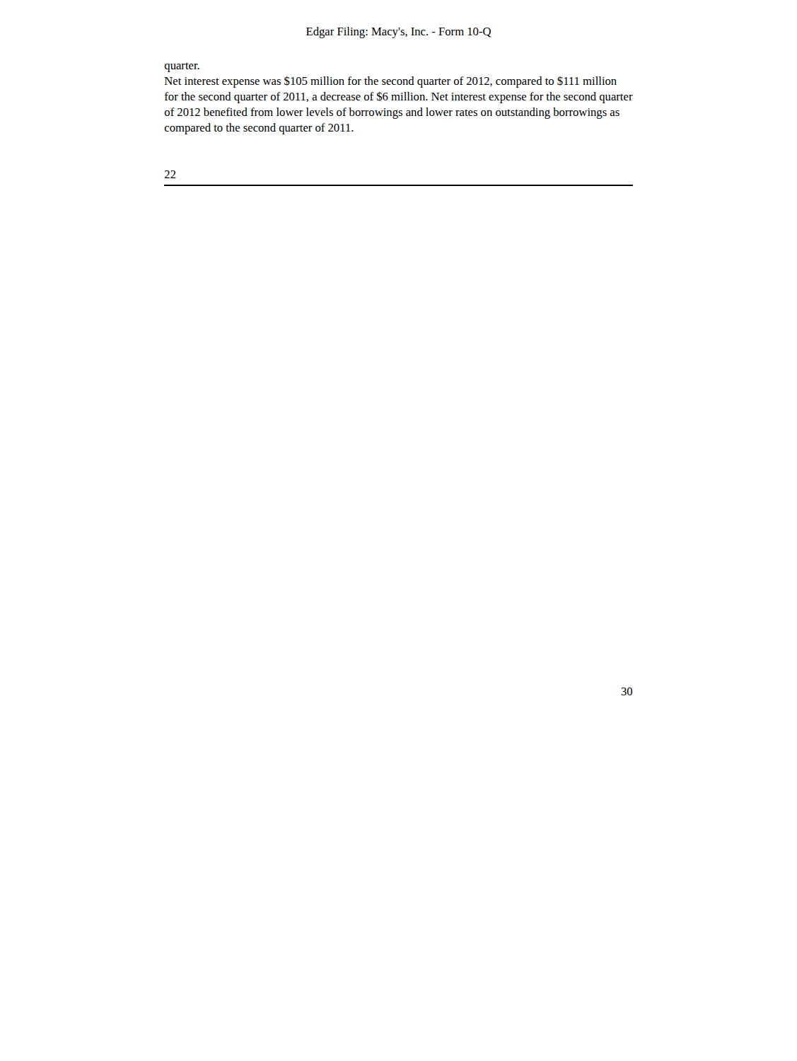Edgar Filing: Macy's, Inc. - Form 10-Q
quarter.
Net interest expense was $105 million for the second quarter of 2012, compared to $111 million for the second quarter of 2011, a decrease of $6 million. Net interest expense for the second quarter of 2012 benefited from lower levels of borrowings and lower rates on outstanding borrowings as compared to the second quarter of 2011.
22
30